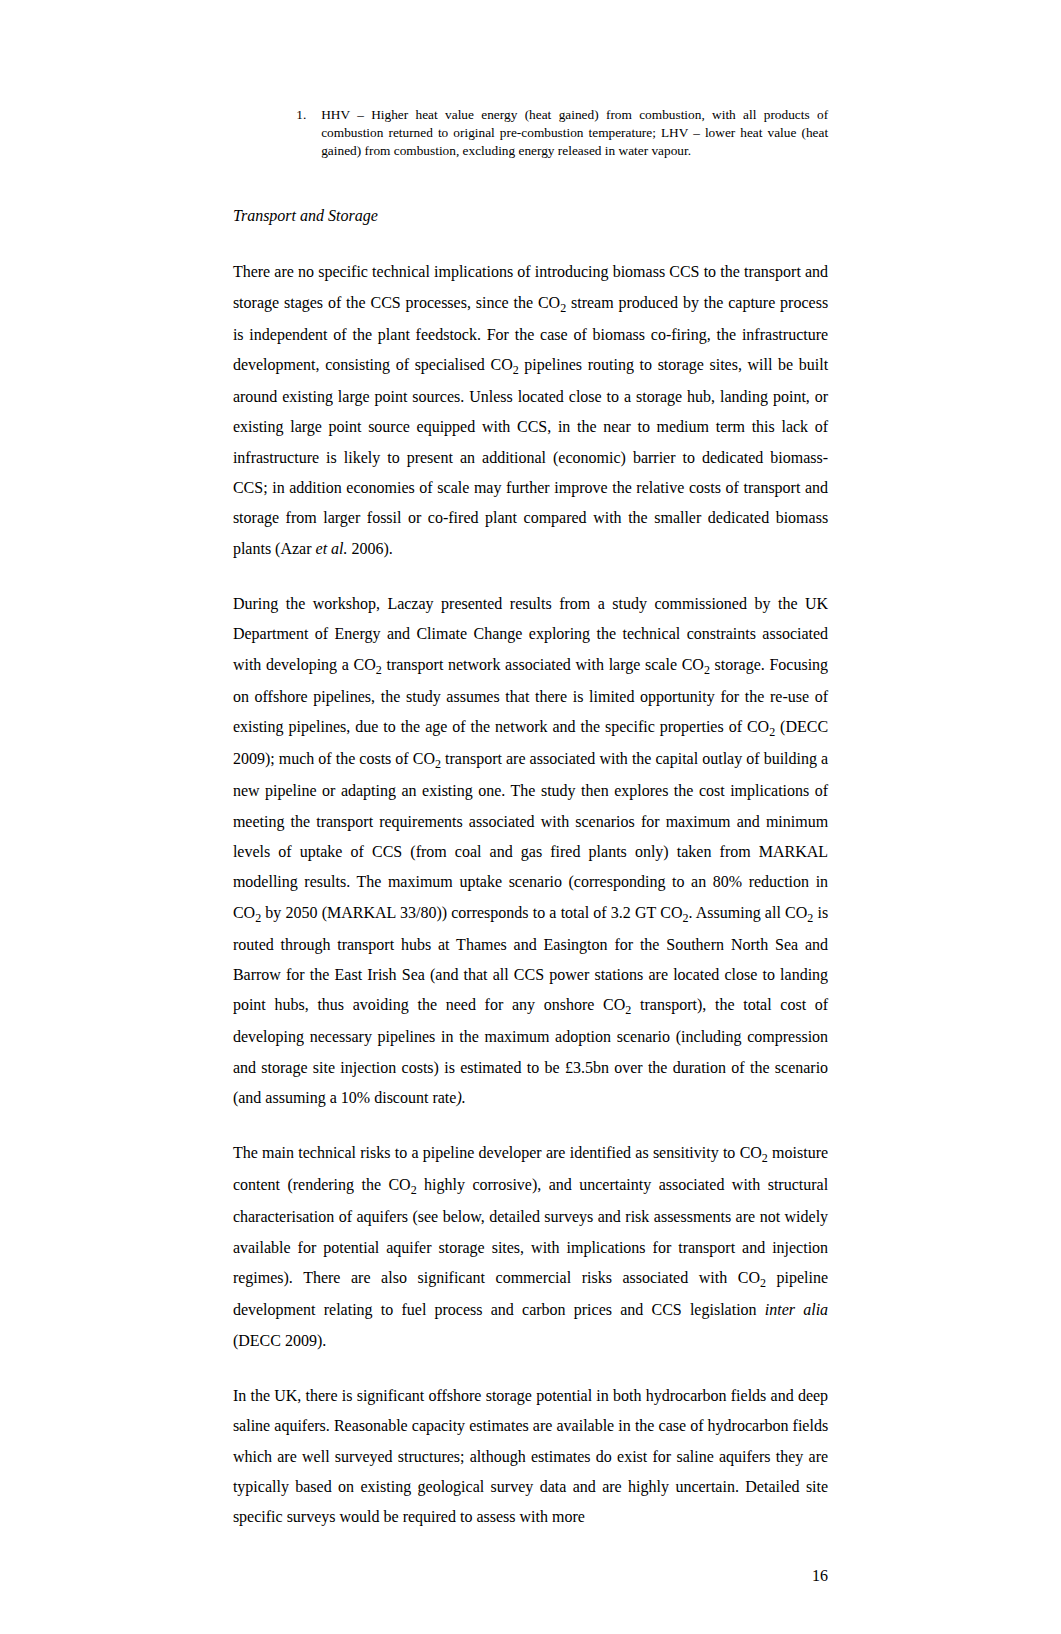HHV – Higher heat value energy (heat gained) from combustion, with all products of combustion returned to original pre-combustion temperature; LHV – lower heat value (heat gained) from combustion, excluding energy released in water vapour.
Transport and Storage
There are no specific technical implications of introducing biomass CCS to the transport and storage stages of the CCS processes, since the CO2 stream produced by the capture process is independent of the plant feedstock. For the case of biomass co-firing, the infrastructure development, consisting of specialised CO2 pipelines routing to storage sites, will be built around existing large point sources. Unless located close to a storage hub, landing point, or existing large point source equipped with CCS, in the near to medium term this lack of infrastructure is likely to present an additional (economic) barrier to dedicated biomass-CCS; in addition economies of scale may further improve the relative costs of transport and storage from larger fossil or co-fired plant compared with the smaller dedicated biomass plants (Azar et al. 2006).
During the workshop, Laczay presented results from a study commissioned by the UK Department of Energy and Climate Change exploring the technical constraints associated with developing a CO2 transport network associated with large scale CO2 storage. Focusing on offshore pipelines, the study assumes that there is limited opportunity for the re-use of existing pipelines, due to the age of the network and the specific properties of CO2 (DECC 2009); much of the costs of CO2 transport are associated with the capital outlay of building a new pipeline or adapting an existing one. The study then explores the cost implications of meeting the transport requirements associated with scenarios for maximum and minimum levels of uptake of CCS (from coal and gas fired plants only) taken from MARKAL modelling results. The maximum uptake scenario (corresponding to an 80% reduction in CO2 by 2050 (MARKAL 33/80)) corresponds to a total of 3.2 GT CO2. Assuming all CO2 is routed through transport hubs at Thames and Easington for the Southern North Sea and Barrow for the East Irish Sea (and that all CCS power stations are located close to landing point hubs, thus avoiding the need for any onshore CO2 transport), the total cost of developing necessary pipelines in the maximum adoption scenario (including compression and storage site injection costs) is estimated to be £3.5bn over the duration of the scenario (and assuming a 10% discount rate).
The main technical risks to a pipeline developer are identified as sensitivity to CO2 moisture content (rendering the CO2 highly corrosive), and uncertainty associated with structural characterisation of aquifers (see below, detailed surveys and risk assessments are not widely available for potential aquifer storage sites, with implications for transport and injection regimes). There are also significant commercial risks associated with CO2 pipeline development relating to fuel process and carbon prices and CCS legislation inter alia (DECC 2009).
In the UK, there is significant offshore storage potential in both hydrocarbon fields and deep saline aquifers. Reasonable capacity estimates are available in the case of hydrocarbon fields which are well surveyed structures; although estimates do exist for saline aquifers they are typically based on existing geological survey data and are highly uncertain. Detailed site specific surveys would be required to assess with more
16